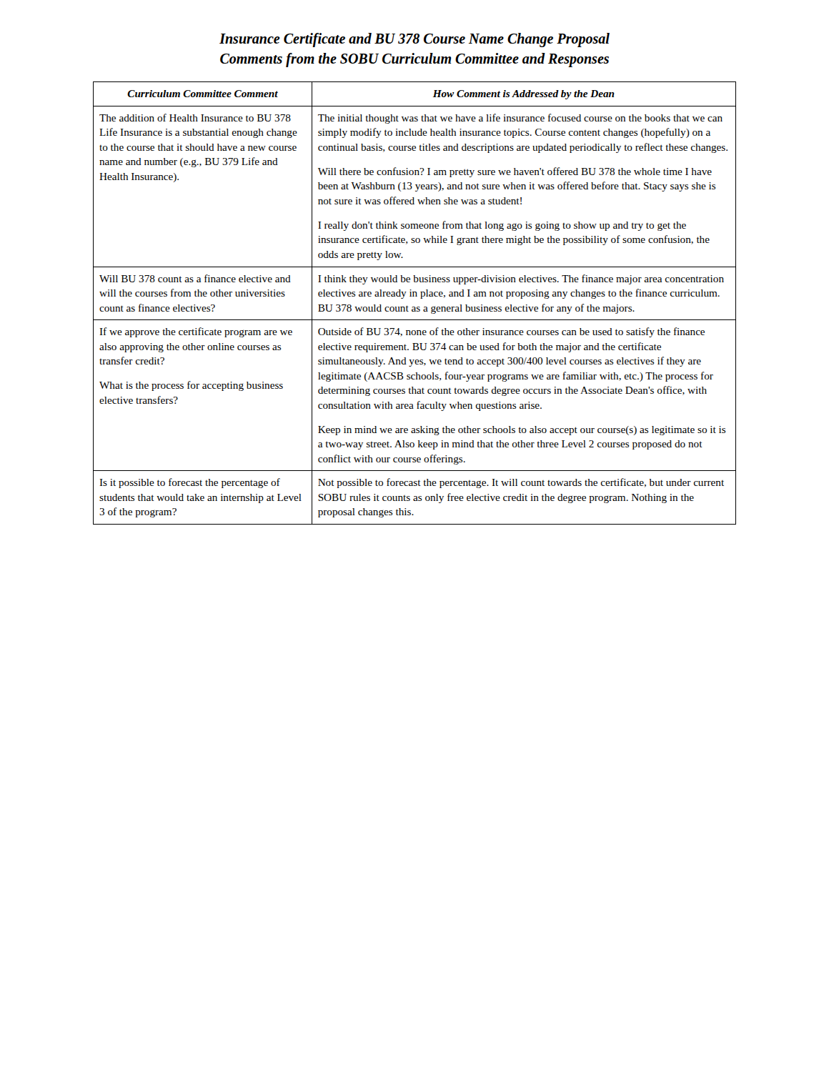Insurance Certificate and BU 378 Course Name Change Proposal Comments from the SOBU Curriculum Committee and Responses
| Curriculum Committee Comment | How Comment is Addressed by the Dean |
| --- | --- |
| The addition of Health Insurance to BU 378 Life Insurance is a substantial enough change to the course that it should have a new course name and number (e.g., BU 379 Life and Health Insurance). | The initial thought was that we have a life insurance focused course on the books that we can simply modify to include health insurance topics. Course content changes (hopefully) on a continual basis, course titles and descriptions are updated periodically to reflect these changes. Will there be confusion? I am pretty sure we haven't offered BU 378 the whole time I have been at Washburn (13 years), and not sure when it was offered before that. Stacy says she is not sure it was offered when she was a student! I really don't think someone from that long ago is going to show up and try to get the insurance certificate, so while I grant there might be the possibility of some confusion, the odds are pretty low. |
| Will BU 378 count as a finance elective and will the courses from the other universities count as finance electives? | I think they would be business upper-division electives. The finance major area concentration electives are already in place, and I am not proposing any changes to the finance curriculum. BU 378 would count as a general business elective for any of the majors. |
| If we approve the certificate program are we also approving the other online courses as transfer credit? What is the process for accepting business elective transfers? | Outside of BU 374, none of the other insurance courses can be used to satisfy the finance elective requirement. BU 374 can be used for both the major and the certificate simultaneously. And yes, we tend to accept 300/400 level courses as electives if they are legitimate (AACSB schools, four-year programs we are familiar with, etc.) The process for determining courses that count towards degree occurs in the Associate Dean's office, with consultation with area faculty when questions arise. Keep in mind we are asking the other schools to also accept our course(s) as legitimate so it is a two-way street. Also keep in mind that the other three Level 2 courses proposed do not conflict with our course offerings. |
| Is it possible to forecast the percentage of students that would take an internship at Level 3 of the program? | Not possible to forecast the percentage. It will count towards the certificate, but under current SOBU rules it counts as only free elective credit in the degree program. Nothing in the proposal changes this. |